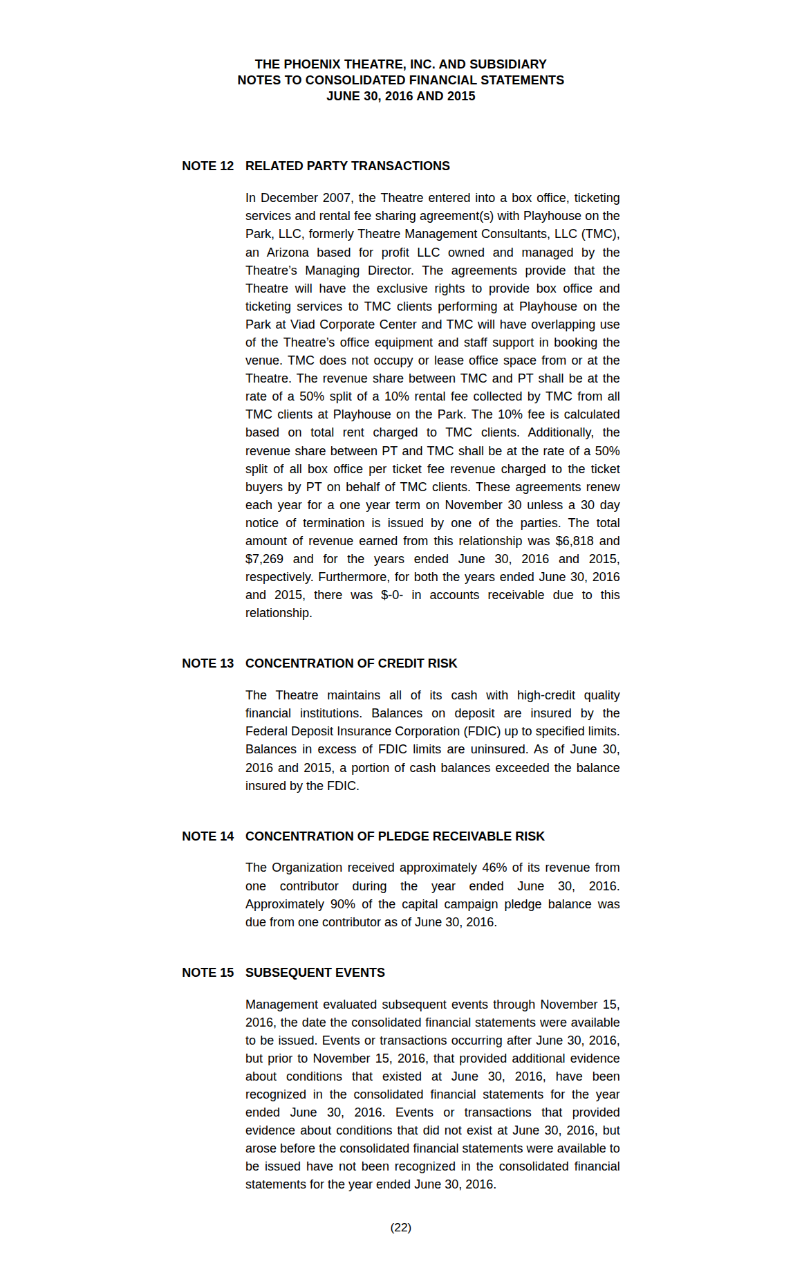THE PHOENIX THEATRE, INC. AND SUBSIDIARY
NOTES TO CONSOLIDATED FINANCIAL STATEMENTS
JUNE 30, 2016 AND 2015
NOTE 12 RELATED PARTY TRANSACTIONS
In December 2007, the Theatre entered into a box office, ticketing services and rental fee sharing agreement(s) with Playhouse on the Park, LLC, formerly Theatre Management Consultants, LLC (TMC), an Arizona based for profit LLC owned and managed by the Theatre’s Managing Director. The agreements provide that the Theatre will have the exclusive rights to provide box office and ticketing services to TMC clients performing at Playhouse on the Park at Viad Corporate Center and TMC will have overlapping use of the Theatre’s office equipment and staff support in booking the venue. TMC does not occupy or lease office space from or at the Theatre. The revenue share between TMC and PT shall be at the rate of a 50% split of a 10% rental fee collected by TMC from all TMC clients at Playhouse on the Park. The 10% fee is calculated based on total rent charged to TMC clients. Additionally, the revenue share between PT and TMC shall be at the rate of a 50% split of all box office per ticket fee revenue charged to the ticket buyers by PT on behalf of TMC clients. These agreements renew each year for a one year term on November 30 unless a 30 day notice of termination is issued by one of the parties. The total amount of revenue earned from this relationship was $6,818 and $7,269 and for the years ended June 30, 2016 and 2015, respectively. Furthermore, for both the years ended June 30, 2016 and 2015, there was $-0- in accounts receivable due to this relationship.
NOTE 13 CONCENTRATION OF CREDIT RISK
The Theatre maintains all of its cash with high-credit quality financial institutions. Balances on deposit are insured by the Federal Deposit Insurance Corporation (FDIC) up to specified limits. Balances in excess of FDIC limits are uninsured. As of June 30, 2016 and 2015, a portion of cash balances exceeded the balance insured by the FDIC.
NOTE 14 CONCENTRATION OF PLEDGE RECEIVABLE RISK
The Organization received approximately 46% of its revenue from one contributor during the year ended June 30, 2016. Approximately 90% of the capital campaign pledge balance was due from one contributor as of June 30, 2016.
NOTE 15 SUBSEQUENT EVENTS
Management evaluated subsequent events through November 15, 2016, the date the consolidated financial statements were available to be issued. Events or transactions occurring after June 30, 2016, but prior to November 15, 2016, that provided additional evidence about conditions that existed at June 30, 2016, have been recognized in the consolidated financial statements for the year ended June 30, 2016. Events or transactions that provided evidence about conditions that did not exist at June 30, 2016, but arose before the consolidated financial statements were available to be issued have not been recognized in the consolidated financial statements for the year ended June 30, 2016.
(22)